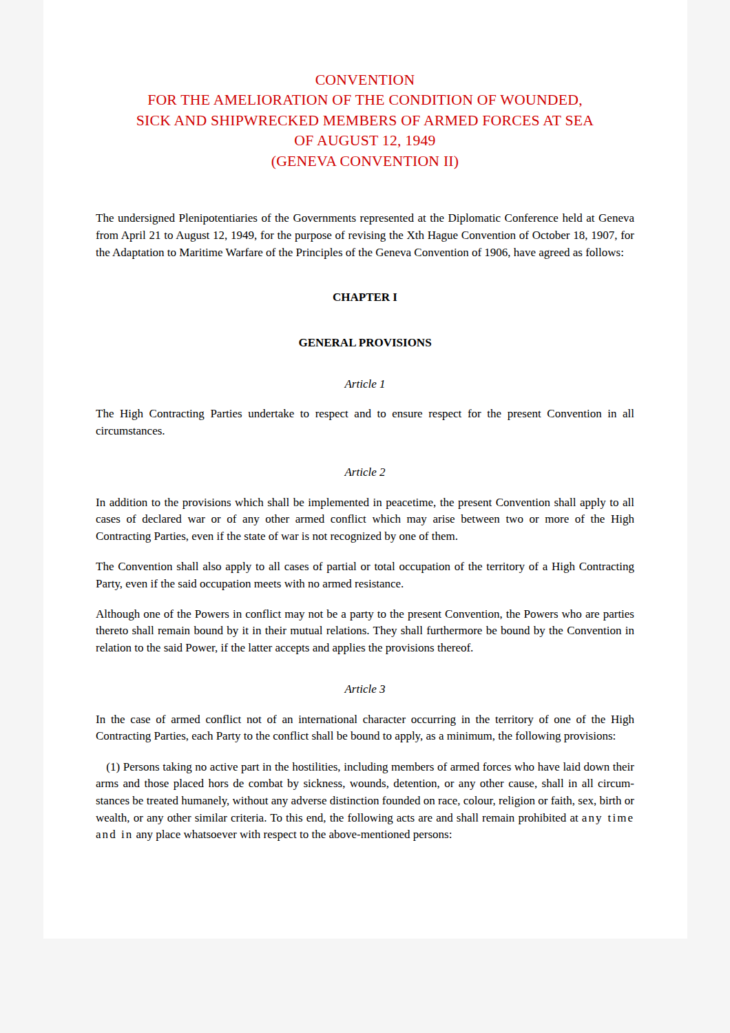Convention
for the Amelioration of the Condition of Wounded,
Sick and Shipwrecked Members of Armed Forces at Sea
of August 12, 1949
(Geneva Convention II)
The undersigned Plenipotentiaries of the Governments represented at the Diplomatic Conference held at Geneva from April 21 to August 12, 1949, for the purpose of revising the Xth Hague Convention of October 18, 1907, for the Adaptation to Maritime Warfare of the Principles of the Geneva Convention of 1906, have agreed as follows:
Chapter I
General Provisions
Article 1
The High Contracting Parties undertake to respect and to ensure respect for the present Convention in all circumstances.
Article 2
In addition to the provisions which shall be implemented in peacetime, the present Convention shall apply to all cases of declared war or of any other armed conflict which may arise between two or more of the High Contracting Parties, even if the state of war is not recognized by one of them.
The Convention shall also apply to all cases of partial or total occupation of the territory of a High Contracting Party, even if the said occupation meets with no armed resistance.
Although one of the Powers in conflict may not be a party to the present Convention, the Powers who are parties thereto shall remain bound by it in their mutual relations. They shall furthermore be bound by the Convention in relation to the said Power, if the latter accepts and applies the provisions thereof.
Article 3
In the case of armed conflict not of an international character occurring in the territory of one of the High Contracting Parties, each Party to the conflict shall be bound to apply, as a minimum, the following provisions:
(1) Persons taking no active part in the hostilities, including members of armed forces who have laid down their arms and those placed hors de combat by sickness, wounds, detention, or any other cause, shall in all circumstances be treated humanely, without any adverse distinction founded on race, colour, religion or faith, sex, birth or wealth, or any other similar criteria. To this end, the following acts are and shall remain prohibited at any time and in any place whatsoever with respect to the above-mentioned persons: